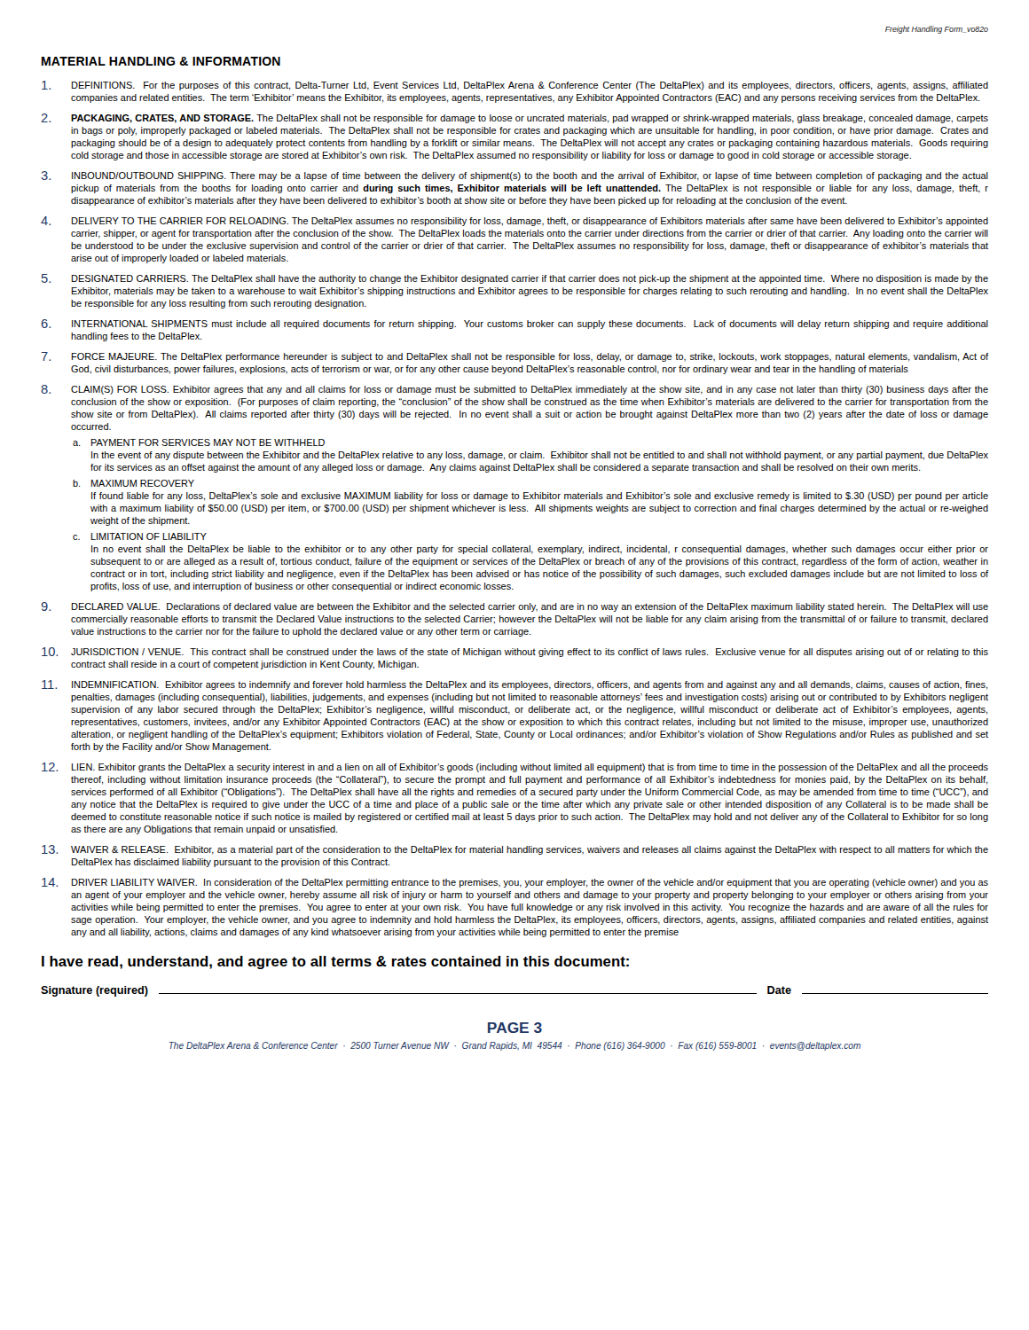Freight Handling Form_vo82o
Material Handling & Information
DEFINITIONS. For the purposes of this contract, Delta-Turner Ltd, Event Services Ltd, DeltaPlex Arena & Conference Center (The DeltaPlex) and its employees, directors, officers, agents, assigns, affiliated companies and related entities. The term ‘Exhibitor’ means the Exhibitor, its employees, agents, representatives, any Exhibitor Appointed Contractors (EAC) and any persons receiving services from the DeltaPlex.
PACKAGING, CRATES, AND STORAGE. The DeltaPlex shall not be responsible for damage to loose or uncrated materials, pad wrapped or shrink-wrapped materials, glass breakage, concealed damage, carpets in bags or poly, improperly packaged or labeled materials. The DeltaPlex shall not be responsible for crates and packaging which are unsuitable for handling, in poor condition, or have prior damage. Crates and packaging should be of a design to adequately protect contents from handling by a forklift or similar means. The DeltaPlex will not accept any crates or packaging containing hazardous materials. Goods requiring cold storage and those in accessible storage are stored at Exhibitor’s own risk. The DeltaPlex assumed no responsibility or liability for loss or damage to good in cold storage or accessible storage.
INBOUND/OUTBOUND SHIPPING. There may be a lapse of time between the delivery of shipment(s) to the booth and the arrival of Exhibitor, or lapse of time between completion of packaging and the actual pickup of materials from the booths for loading onto carrier and during such times, Exhibitor materials will be left unattended. The DeltaPlex is not responsible or liable for any loss, damage, theft, r disappearance of exhibitor’s materials after they have been delivered to exhibitor’s booth at show site or before they have been picked up for reloading at the conclusion of the event.
DELIVERY TO THE CARRIER FOR RELOADING. The DeltaPlex assumes no responsibility for loss, damage, theft, or disappearance of Exhibitors materials after same have been delivered to Exhibitor’s appointed carrier, shipper, or agent for transportation after the conclusion of the show. The DeltaPlex loads the materials onto the carrier under directions from the carrier or drier of that carrier. Any loading onto the carrier will be understood to be under the exclusive supervision and control of the carrier or drier of that carrier. The DeltaPlex assumes no responsibility for loss, damage, theft or disappearance of exhibitor’s materials that arise out of improperly loaded or labeled materials.
DESIGNATED CARRIERS. The DeltaPlex shall have the authority to change the Exhibitor designated carrier if that carrier does not pick-up the shipment at the appointed time. Where no disposition is made by the Exhibitor, materials may be taken to a warehouse to wait Exhibitor’s shipping instructions and Exhibitor agrees to be responsible for charges relating to such rerouting and handling. In no event shall the DeltaPlex be responsible for any loss resulting from such rerouting designation.
INTERNATIONAL SHIPMENTS must include all required documents for return shipping. Your customs broker can supply these documents. Lack of documents will delay return shipping and require additional handling fees to the DeltaPlex.
FORCE MAJEURE. The DeltaPlex performance hereunder is subject to and DeltaPlex shall not be responsible for loss, delay, or damage to, strike, lockouts, work stoppages, natural elements, vandalism, Act of God, civil disturbances, power failures, explosions, acts of terrorism or war, or for any other cause beyond DeltaPlex’s reasonable control, nor for ordinary wear and tear in the handling of materials
CLAIM(S) FOR LOSS. Exhibitor agrees that any and all claims for loss or damage must be submitted to DeltaPlex immediately at the show site, and in any case not later than thirty (30) business days after the conclusion of the show or exposition. (For purposes of claim reporting, the “conclusion” of the show shall be construed as the time when Exhibitor’s materials are delivered to the carrier for transportation from the show site or from DeltaPlex). All claims reported after thirty (30) days will be rejected. In no event shall a suit or action be brought against DeltaPlex more than two (2) years after the date of loss or damage occurred.
PAYMENT FOR SERVICES MAY NOT BE WITHHELD In the event of any dispute between the Exhibitor and the DeltaPlex relative to any loss, damage, or claim. Exhibitor shall not be entitled to and shall not withhold payment, or any partial payment, due DeltaPlex for its services as an offset against the amount of any alleged loss or damage. Any claims against DeltaPlex shall be considered a separate transaction and shall be resolved on their own merits.
MAXIMUM RECOVERY If found liable for any loss, DeltaPlex’s sole and exclusive MAXIMUM liability for loss or damage to Exhibitor materials and Exhibitor’s sole and exclusive remedy is limited to $.30 (USD) per pound per article with a maximum liability of $50.00 (USD) per item, or $700.00 (USD) per shipment whichever is less. All shipments weights are subject to correction and final charges determined by the actual or re-weighed weight of the shipment.
LIMITATION OF LIABILITY In no event shall the DeltaPlex be liable to the exhibitor or to any other party for special collateral, exemplary, indirect, incidental, r consequential damages, whether such damages occur either prior or subsequent to or are alleged as a result of, tortious conduct, failure of the equipment or services of the DeltaPlex or breach of any of the provisions of this contract, regardless of the form of action, weather in contract or in tort, including strict liability and negligence, even if the DeltaPlex has been advised or has notice of the possibility of such damages, such excluded damages include but are not limited to loss of profits, loss of use, and interruption of business or other consequential or indirect economic losses.
DECLARED VALUE. Declarations of declared value are between the Exhibitor and the selected carrier only, and are in no way an extension of the DeltaPlex maximum liability stated herein. The DeltaPlex will use commercially reasonable efforts to transmit the Declared Value instructions to the selected Carrier; however the DeltaPlex will not be liable for any claim arising from the transmittal of or failure to transmit, declared value instructions to the carrier nor for the failure to uphold the declared value or any other term or carriage.
JURISDICTION / VENUE. This contract shall be construed under the laws of the state of Michigan without giving effect to its conflict of laws rules. Exclusive venue for all disputes arising out of or relating to this contract shall reside in a court of competent jurisdiction in Kent County, Michigan.
INDEMNIFICATION. Exhibitor agrees to indemnify and forever hold harmless the DeltaPlex and its employees, directors, officers, and agents from and against any and all demands, claims, causes of action, fines, penalties, damages (including consequential), liabilities, judgements, and expenses (including but not limited to reasonable attorneys’ fees and investigation costs) arising out or contributed to by Exhibitors negligent supervision of any labor secured through the DeltaPlex; Exhibitor’s negligence, willful misconduct, or deliberate act, or the negligence, willful misconduct or deliberate act of Exhibitor’s employees, agents, representatives, customers, invitees, and/or any Exhibitor Appointed Contractors (EAC) at the show or exposition to which this contract relates, including but not limited to the misuse, improper use, unauthorized alteration, or negligent handling of the DeltaPlex’s equipment; Exhibitors violation of Federal, State, County or Local ordinances; and/or Exhibitor’s violation of Show Regulations and/or Rules as published and set forth by the Facility and/or Show Management.
LIEN. Exhibitor grants the DeltaPlex a security interest in and a lien on all of Exhibitor’s goods (including without limited all equipment) that is from time to time in the possession of the DeltaPlex and all the proceeds thereof, including without limitation insurance proceeds (the “Collateral”), to secure the prompt and full payment and performance of all Exhibitor’s indebtedness for monies paid, by the DeltaPlex on its behalf, services performed of all Exhibitor (“Obligations”). The DeltaPlex shall have all the rights and remedies of a secured party under the Uniform Commercial Code, as may be amended from time to time (“UCC”), and any notice that the DeltaPlex is required to give under the UCC of a time and place of a public sale or the time after which any private sale or other intended disposition of any Collateral is to be made shall be deemed to constitute reasonable notice if such notice is mailed by registered or certified mail at least 5 days prior to such action. The DeltaPlex may hold and not deliver any of the Collateral to Exhibitor for so long as there are any Obligations that remain unpaid or unsatisfied.
WAIVER & RELEASE. Exhibitor, as a material part of the consideration to the DeltaPlex for material handling services, waivers and releases all claims against the DeltaPlex with respect to all matters for which the DeltaPlex has disclaimed liability pursuant to the provision of this Contract.
DRIVER LIABILITY WAIVER. In consideration of the DeltaPlex permitting entrance to the premises, you, your employer, the owner of the vehicle and/or equipment that you are operating (vehicle owner) and you as an agent of your employer and the vehicle owner, hereby assume all risk of injury or harm to yourself and others and damage to your property and property belonging to your employer or others arising from your activities while being permitted to enter the premises. You agree to enter at your own risk. You have full knowledge or any risk involved in this activity. You recognize the hazards and are aware of all the rules for sage operation. Your employer, the vehicle owner, and you agree to indemnity and hold harmless the DeltaPlex, its employees, officers, directors, agents, assigns, affiliated companies and related entities, against any and all liability, actions, claims and damages of any kind whatsoever arising from your activities while being permitted to enter the premise
I have read, understand, and agree to all terms & rates contained in this document:
Signature (required) Date
PAGE 3
The DeltaPlex Arena & Conference Center · 2500 Turner Avenue NW · Grand Rapids, MI 49544 · Phone (616) 364-9000 · Fax (616) 559-8001 · events@deltaplex.com